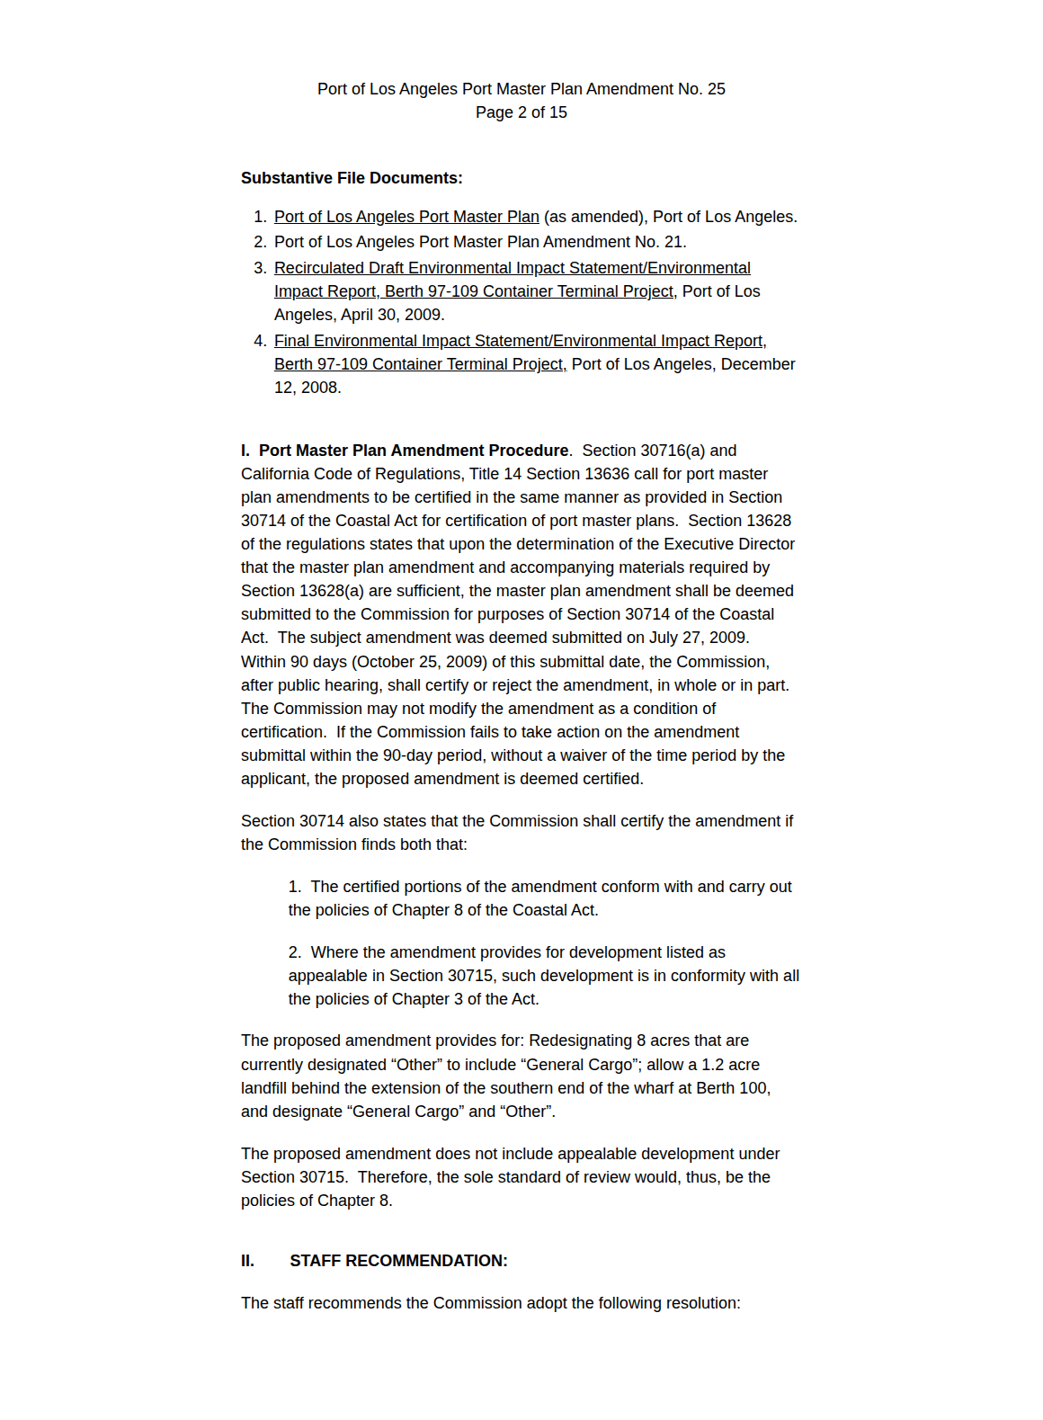Port of Los Angeles Port Master Plan Amendment No. 25 Page 2 of 15
Substantive File Documents:
Port of Los Angeles Port Master Plan (as amended), Port of Los Angeles.
Port of Los Angeles Port Master Plan Amendment No. 21.
Recirculated Draft Environmental Impact Statement/Environmental Impact Report, Berth 97-109 Container Terminal Project, Port of Los Angeles, April 30, 2009.
Final Environmental Impact Statement/Environmental Impact Report, Berth 97-109 Container Terminal Project, Port of Los Angeles, December 12, 2008.
I. Port Master Plan Amendment Procedure. Section 30716(a) and California Code of Regulations, Title 14 Section 13636 call for port master plan amendments to be certified in the same manner as provided in Section 30714 of the Coastal Act for certification of port master plans. Section 13628 of the regulations states that upon the determination of the Executive Director that the master plan amendment and accompanying materials required by Section 13628(a) are sufficient, the master plan amendment shall be deemed submitted to the Commission for purposes of Section 30714 of the Coastal Act. The subject amendment was deemed submitted on July 27, 2009. Within 90 days (October 25, 2009) of this submittal date, the Commission, after public hearing, shall certify or reject the amendment, in whole or in part. The Commission may not modify the amendment as a condition of certification. If the Commission fails to take action on the amendment submittal within the 90-day period, without a waiver of the time period by the applicant, the proposed amendment is deemed certified.
Section 30714 also states that the Commission shall certify the amendment if the Commission finds both that:
1. The certified portions of the amendment conform with and carry out the policies of Chapter 8 of the Coastal Act.
2. Where the amendment provides for development listed as appealable in Section 30715, such development is in conformity with all the policies of Chapter 3 of the Act.
The proposed amendment provides for: Redesignating 8 acres that are currently designated “Other” to include “General Cargo”; allow a 1.2 acre landfill behind the extension of the southern end of the wharf at Berth 100, and designate “General Cargo” and “Other”.
The proposed amendment does not include appealable development under Section 30715. Therefore, the sole standard of review would, thus, be the policies of Chapter 8.
II. STAFF RECOMMENDATION:
The staff recommends the Commission adopt the following resolution: